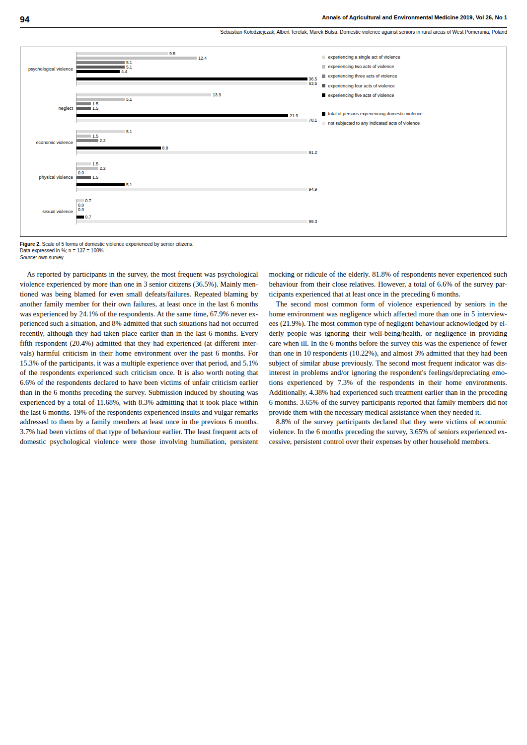94
Annals of Agricultural and Environmental Medicine 2019, Vol 26, No 1
Sebastian Kołodziejczak, Albert Terelak, Marek Bulsa. Domestic violence against seniors in rural areas of West Pomerania, Poland
psychological violence
9.5
12.4
5.1
5.1
4.4
36.5
63.5
neglect
13.9
5.1
1.5
1.5
21.9
78.1
economic violence
5.1
1.5
2.2
8.8
91.2
physical violence
1.5
2.2
0.0
1.5
5.1
94.9
sexual violence
0.7
0.0
0.0
0.7
99.3
experiencing a single act of violence
experiencing two acts of violence
experiencing three acts of violence
experiencing four acts of violence
experiencing five acts of violence
total of persons experiencing domestic violence
not subjected to any indicated acts of violence
Figure 2. Scale of 5 forms of domestic violence experienced by senior citizens.
Data expressed in %; n = 137 = 100%
Source: own survey
As reported by participants in the survey, the most frequent was psychological violence experienced by more than one in 3 senior citizens (36.5%). Mainly mentioned was being blamed for even small defeats/failures. Repeated blaming by another family member for their own failures, at least once in the last 6 months was experienced by 24.1% of the respondents. At the same time, 67.9% never experienced such a situation, and 8% admitted that such situations had not occurred recently, although they had taken place earlier than in the last 6 months. Every fifth respondent (20.4%) admitted that they had experienced (at different intervals) harmful criticism in their home environment over the past 6 months. For 15.3% of the participants, it was a multiple experience over that period, and 5.1% of the respondents experienced such criticism once. It is also worth noting that 6.6% of the respondents declared to have been victims of unfair criticism earlier than in the 6 months preceding the survey. Submission induced by shouting was experienced by a total of 11.68%, with 8.3% admitting that it took place within the last 6 months. 19% of the respondents experienced insults and vulgar remarks addressed to them by a family members at least once in the previous 6 months. 3.7% had been victims of that type of behaviour earlier. The least frequent acts of domestic psychological violence were those involving humiliation, persistent mocking or ridicule of the elderly. 81.8% of respondents never experienced such behaviour from their close relatives. However, a total of 6.6% of the survey participants experienced that at least once in the preceding 6 months.
The second most common form of violence experienced by seniors in the home environment was negligence which affected more than one in 5 interviewees (21.9%). The most common type of negligent behaviour acknowledged by elderly people was ignoring their well-being/health, or negligence in providing care when ill. In the 6 months before the survey this was the experience of fewer than one in 10 respondents (10.22%), and almost 3% admitted that they had been subject of similar abuse previously. The second most frequent indicator was disinterest in problems and/or ignoring the respondent's feelings/depreciating emotions experienced by 7.3% of the respondents in their home environments. Additionally, 4.38% had experienced such treatment earlier than in the preceding 6 months. 3.65% of the survey participants reported that family members did not provide them with the necessary medical assistance when they needed it.
8.8% of the survey participants declared that they were victims of economic violence. In the 6 months preceding the survey, 3.65% of seniors experienced excessive, persistent control over their expenses by other household members.